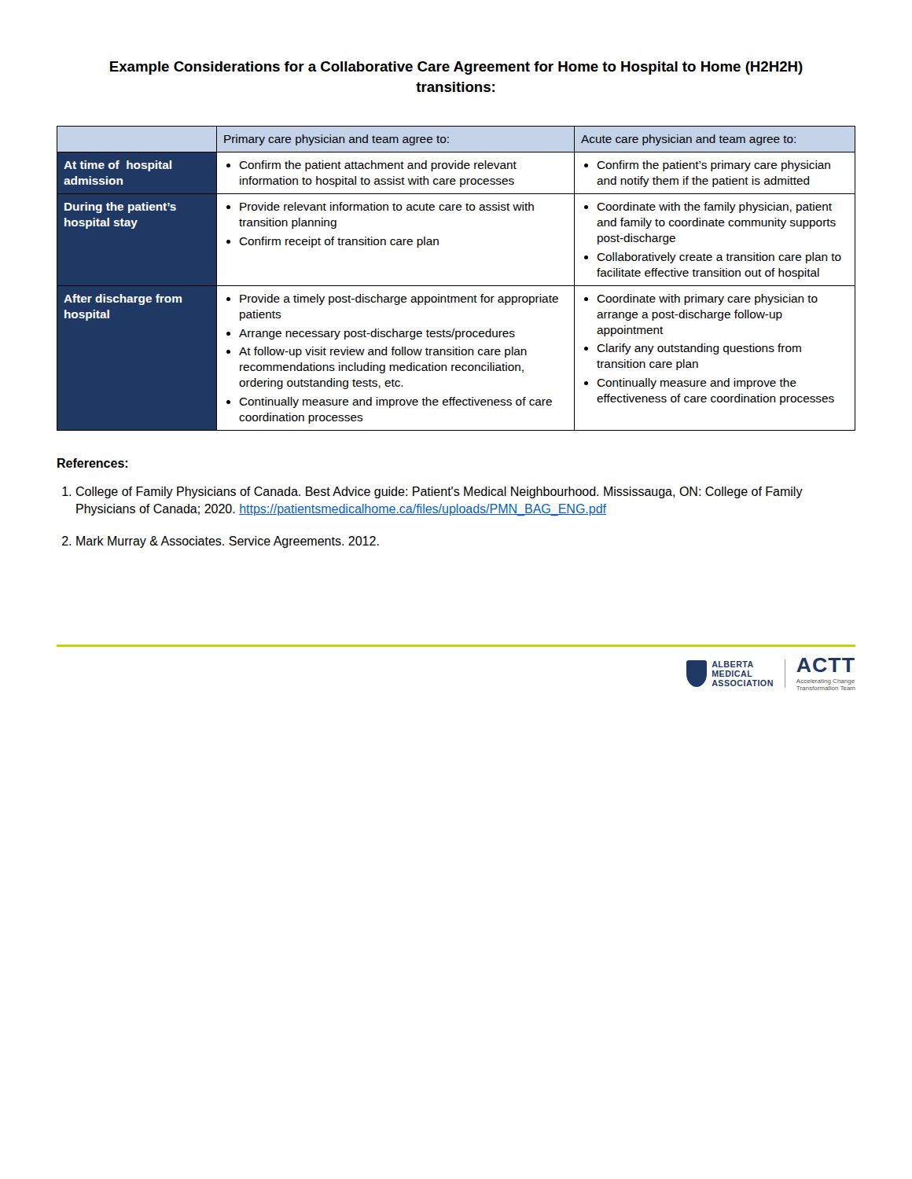Example Considerations for a Collaborative Care Agreement for Home to Hospital to Home (H2H2H) transitions:
| | Primary care physician and team agree to: | Acute care physician and team agree to: |
| --- | --- | --- |
| At time of hospital admission | Confirm the patient attachment and provide relevant information to hospital to assist with care processes | Confirm the patient’s primary care physician and notify them if the patient is admitted |
| During the patient’s hospital stay | Provide relevant information to acute care to assist with transition planning Confirm receipt of transition care plan | Coordinate with the family physician, patient and family to coordinate community supports post-discharge Collaboratively create a transition care plan to facilitate effective transition out of hospital |
| After discharge from hospital | Provide a timely post-discharge appointment for appropriate patients Arrange necessary post-discharge tests/procedures At follow-up visit review and follow transition care plan recommendations including medication reconciliation, ordering outstanding tests, etc. Continually measure and improve the effectiveness of care coordination processes | Coordinate with primary care physician to arrange a post-discharge follow-up appointment Clarify any outstanding questions from transition care plan Continually measure and improve the effectiveness of care coordination processes |
References:
College of Family Physicians of Canada. Best Advice guide: Patient's Medical Neighbourhood. Mississauga, ON: College of Family Physicians of Canada; 2020. https://patientsmedicalhome.ca/files/uploads/PMN_BAG_ENG.pdf
Mark Murray & Associates. Service Agreements. 2012.
ALBERTA
MEDICAL
ASSOCIATION
ACTT
Accelerating Change
Transformation Team